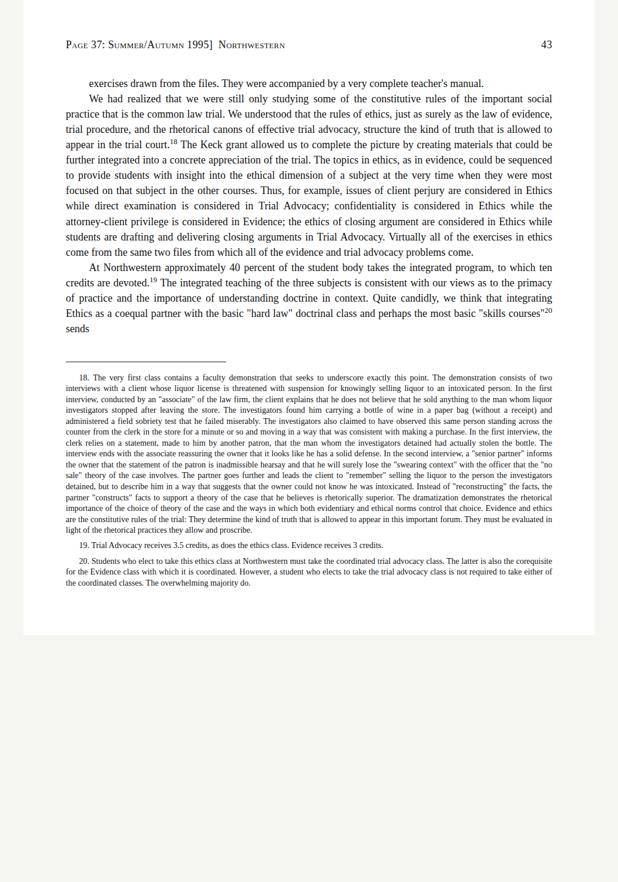Page 37: Summer/Autumn 1995] Northwestern 43
exercises drawn from the files. They were accompanied by a very complete teacher's manual.
We had realized that we were still only studying some of the constitutive rules of the important social practice that is the common law trial. We understood that the rules of ethics, just as surely as the law of evidence, trial procedure, and the rhetorical canons of effective trial advocacy, structure the kind of truth that is allowed to appear in the trial court.18 The Keck grant allowed us to complete the picture by creating materials that could be further integrated into a concrete appreciation of the trial. The topics in ethics, as in evidence, could be sequenced to provide students with insight into the ethical dimension of a subject at the very time when they were most focused on that subject in the other courses. Thus, for example, issues of client perjury are considered in Ethics while direct examination is considered in Trial Advocacy; confidentiality is considered in Ethics while the attorney-client privilege is considered in Evidence; the ethics of closing argument are considered in Ethics while students are drafting and delivering closing arguments in Trial Advocacy. Virtually all of the exercises in ethics come from the same two files from which all of the evidence and trial advocacy problems come.
At Northwestern approximately 40 percent of the student body takes the integrated program, to which ten credits are devoted.19 The integrated teaching of the three subjects is consistent with our views as to the primacy of practice and the importance of understanding doctrine in context. Quite candidly, we think that integrating Ethics as a coequal partner with the basic "hard law" doctrinal class and perhaps the most basic "skills courses"20 sends
18. The very first class contains a faculty demonstration that seeks to underscore exactly this point. The demonstration consists of two interviews with a client whose liquor license is threatened with suspension for knowingly selling liquor to an intoxicated person. In the first interview, conducted by an "associate" of the law firm, the client explains that he does not believe that he sold anything to the man whom liquor investigators stopped after leaving the store. The investigators found him carrying a bottle of wine in a paper bag (without a receipt) and administered a field sobriety test that he failed miserably. The investigators also claimed to have observed this same person standing across the counter from the clerk in the store for a minute or so and moving in a way that was consistent with making a purchase. In the first interview, the clerk relies on a statement, made to him by another patron, that the man whom the investigators detained had actually stolen the bottle. The interview ends with the associate reassuring the owner that it looks like he has a solid defense. In the second interview, a "senior partner" informs the owner that the statement of the patron is inadmissible hearsay and that he will surely lose the "swearing context" with the officer that the "no sale" theory of the case involves. The partner goes further and leads the client to "remember" selling the liquor to the person the investigators detained, but to describe him in a way that suggests that the owner could not know he was intoxicated. Instead of "reconstructing" the facts, the partner "constructs" facts to support a theory of the case that he believes is rhetorically superior. The dramatization demonstrates the rhetorical importance of the choice of theory of the case and the ways in which both evidentiary and ethical norms control that choice. Evidence and ethics are the constitutive rules of the trial: They determine the kind of truth that is allowed to appear in this important forum. They must be evaluated in light of the rhetorical practices they allow and proscribe.
19. Trial Advocacy receives 3.5 credits, as does the ethics class. Evidence receives 3 credits.
20. Students who elect to take this ethics class at Northwestern must take the coordinated trial advocacy class. The latter is also the corequisite for the Evidence class with which it is coordinated. However, a student who elects to take the trial advocacy class is not required to take either of the coordinated classes. The overwhelming majority do.